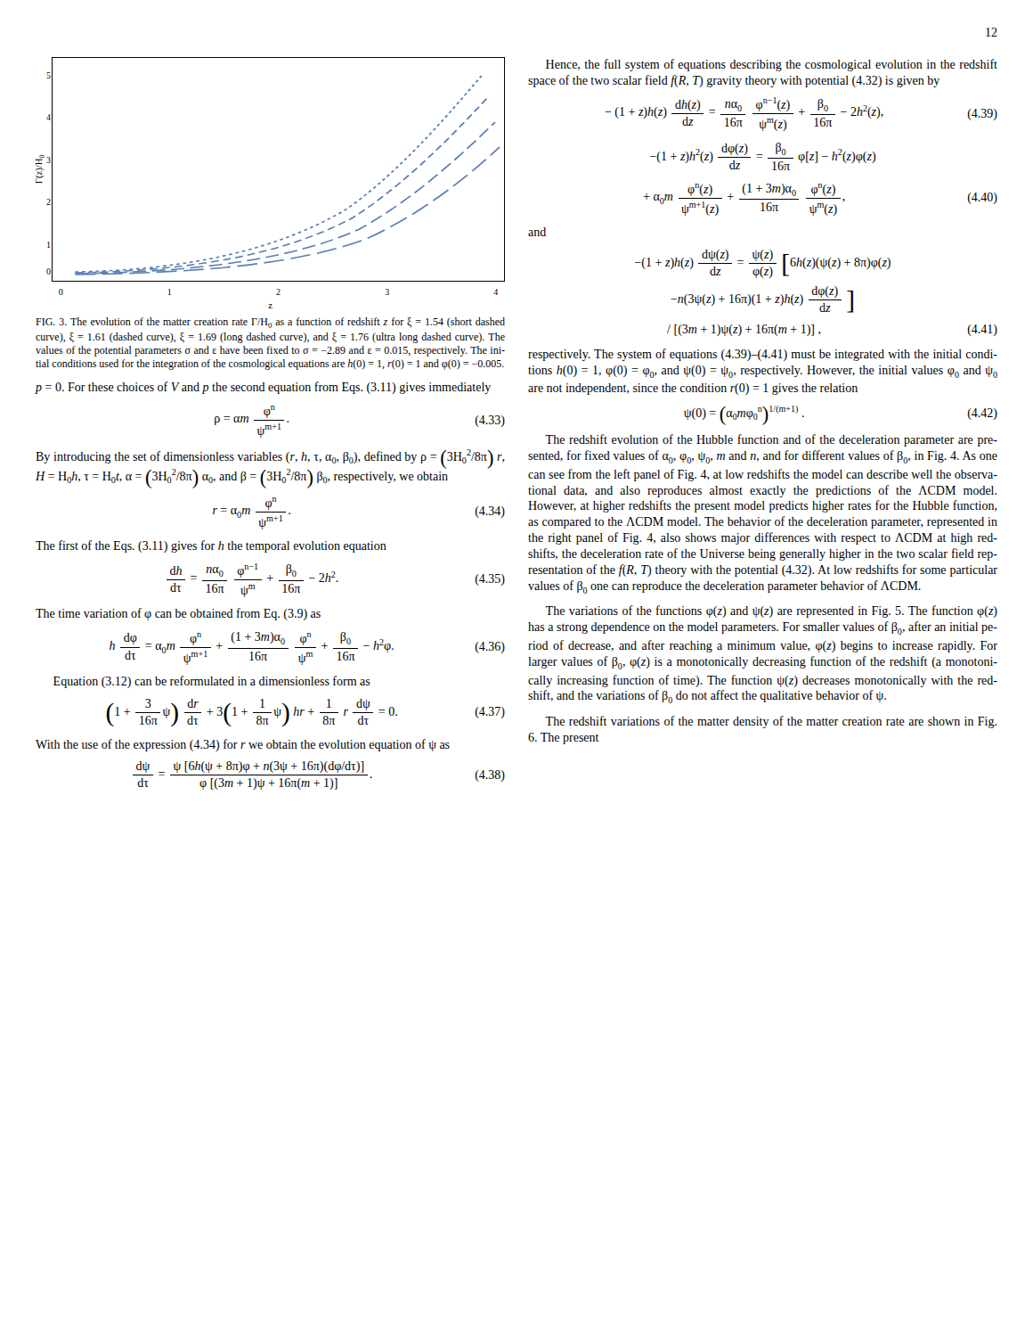12
Γ(z)/H0
5 4 3 2 1 0
0 1 2 3 4
z
FIG. 3. The evolution of the matter creation rate Γ/H0 as a function of redshift z for ξ = 1.54 (short dashed curve), ξ = 1.61 (dashed curve), ξ = 1.69 (long dashed curve), and ξ = 1.76 (ultra long dashed curve). The values of the potential parameters σ and ε have been fixed to σ = −2.89 and ε = 0.015, respectively. The initial conditions used for the integration of the cosmological equations are h(0) = 1, r(0) = 1 and φ(0) = −0.005.
p = 0. For these choices of V and p the second equation from Eqs. (3.11) gives immediately
ρ = αm φn ψm+1.
(4.33)
By introducing the set of dimensionless variables (r, h, τ, α0, β0), defined by ρ = (3H02/8π) r, H = H0h, τ = H0t, α = (3H02/8π) α0, and β = (3H02/8π) β0, respectively, we obtain
r = α0m φn ψm+1.
(4.34)
The first of the Eqs. (3.11) gives for h the temporal evolution equation
dh dτ = nα016π φn−1 ψm + β016π − 2h2.
(4.35)
The time variation of φ can be obtained from Eq. (3.9) as
h dφ dτ = α0m φn ψm+1 + (1 + 3m)α016π φn ψm + β016π − h2φ.
(4.36)
Equation (3.12) can be reformulated in a dimensionless form as
(1 + 316πψ) dr dτ + 3(1 + 18πψ) hr + 18π r dψ dτ = 0.
(4.37)
With the use of the expression (4.34) for r we obtain the evolution equation of ψ as
dψ dτ = ψ [6h(ψ + 8π)φ + n(3ψ + 16π)(dφ/dτ)] φ [(3m + 1)ψ + 16π(m + 1)] .
(4.38)
Hence, the full system of equations describing the cosmological evolution in the redshift space of the two scalar field f(R, T) gravity theory with potential (4.32) is given by
− (1 + z)h(z) dh(z) dz = nα016π φn−1(z) ψm(z) + β016π − 2h2(z),
(4.39)
−(1 + z)h2(z) dφ(z) dz = β016π φ[z] − h2(z)φ(z)
+ α0m φn(z) ψm+1(z) + (1 + 3m)α016π φn(z) ψm(z),
(4.40)
and
−(1 + z)h(z) dψ(z) dz = ψ(z) φ(z) [6h(z)(ψ(z) + 8π)φ(z)
−n(3ψ(z) + 16π)(1 + z)h(z) dφ(z) dz ]
/ [(3m + 1)ψ(z) + 16π(m + 1)] ,
(4.41)
respectively. The system of equations (4.39)–(4.41) must be integrated with the initial conditions h(0) = 1, φ(0) = φ0, and ψ(0) = ψ0, respectively. However, the initial values φ0 and ψ0 are not independent, since the condition r(0) = 1 gives the relation
ψ(0) = (α0mφ0n)1/(m+1) .
(4.42)
The redshift evolution of the Hubble function and of the deceleration parameter are presented, for fixed values of α0, φ0, ψ0, m and n, and for different values of β0, in Fig. 4. As one can see from the left panel of Fig. 4, at low redshifts the model can describe well the observational data, and also reproduces almost exactly the predictions of the ΛCDM model. However, at higher redshifts the present model predicts higher rates for the Hubble function, as compared to the ΛCDM model. The behavior of the deceleration parameter, represented in the right panel of Fig. 4, also shows major differences with respect to ΛCDM at high redshifts, the deceleration rate of the Universe being generally higher in the two scalar field representation of the f(R, T) theory with the potential (4.32). At low redshifts for some particular values of β0 one can reproduce the deceleration parameter behavior of ΛCDM.
The variations of the functions φ(z) and ψ(z) are represented in Fig. 5. The function φ(z) has a strong dependence on the model parameters. For smaller values of β0, after an initial period of decrease, and after reaching a minimum value, φ(z) begins to increase rapidly. For larger values of β0, φ(z) is a monotonically decreasing function of the redshift (a monotonically increasing function of time). The function ψ(z) decreases monotonically with the redshift, and the variations of β0 do not affect the qualitative behavior of ψ.
The redshift variations of the matter density of the matter creation rate are shown in Fig. 6. The present